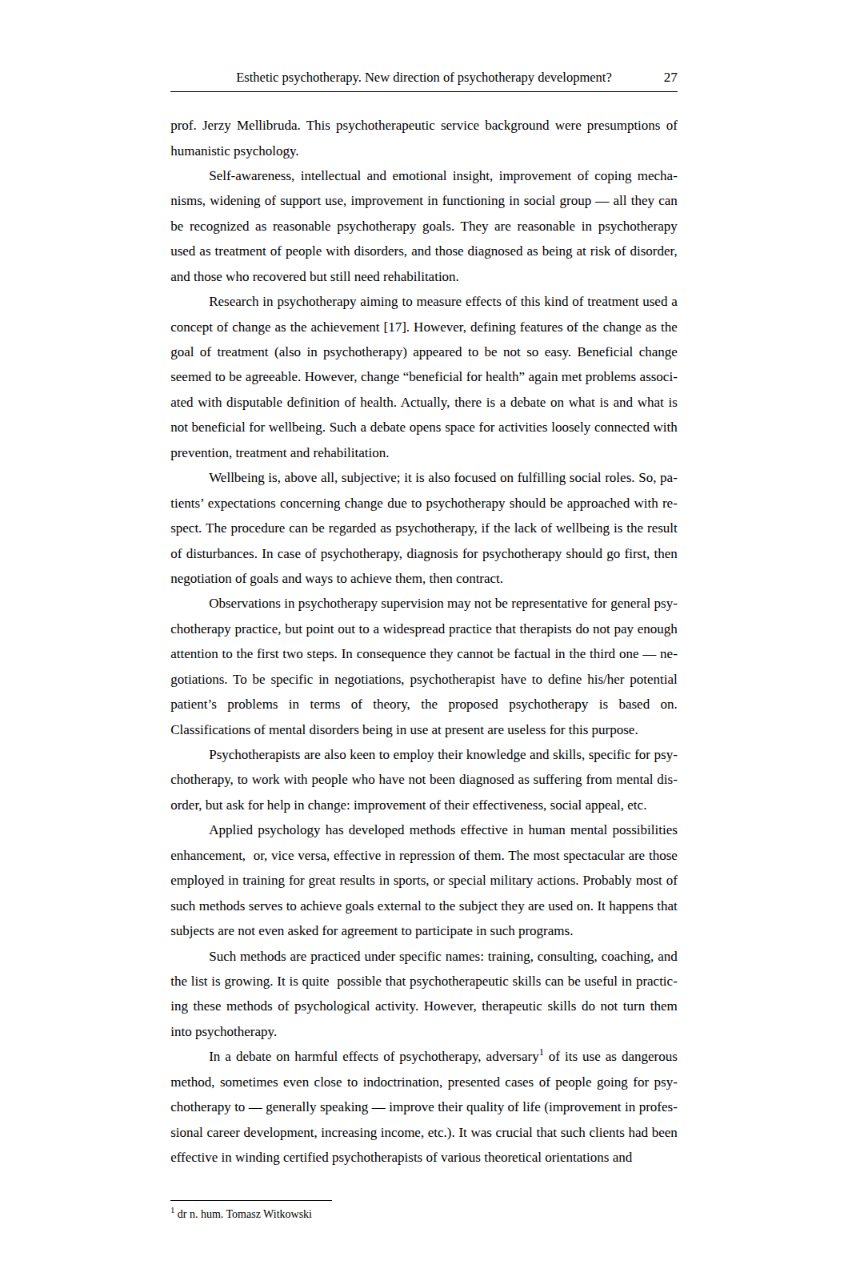Esthetic psychotherapy. New direction of psychotherapy development? 27
prof. Jerzy Mellibruda. This psychotherapeutic service background were presumptions of humanistic psychology.
Self-awareness, intellectual and emotional insight, improvement of coping mechanisms, widening of support use, improvement in functioning in social group — all they can be recognized as reasonable psychotherapy goals. They are reasonable in psychotherapy used as treatment of people with disorders, and those diagnosed as being at risk of disorder, and those who recovered but still need rehabilitation.
Research in psychotherapy aiming to measure effects of this kind of treatment used a concept of change as the achievement [17]. However, defining features of the change as the goal of treatment (also in psychotherapy) appeared to be not so easy. Beneficial change seemed to be agreeable. However, change “beneficial for health” again met problems associated with disputable definition of health. Actually, there is a debate on what is and what is not beneficial for wellbeing. Such a debate opens space for activities loosely connected with prevention, treatment and rehabilitation.
Wellbeing is, above all, subjective; it is also focused on fulfilling social roles. So, patients’ expectations concerning change due to psychotherapy should be approached with respect. The procedure can be regarded as psychotherapy, if the lack of wellbeing is the result of disturbances. In case of psychotherapy, diagnosis for psychotherapy should go first, then negotiation of goals and ways to achieve them, then contract.
Observations in psychotherapy supervision may not be representative for general psychotherapy practice, but point out to a widespread practice that therapists do not pay enough attention to the first two steps. In consequence they cannot be factual in the third one — negotiations. To be specific in negotiations, psychotherapist have to define his/her potential patient’s problems in terms of theory, the proposed psychotherapy is based on. Classifications of mental disorders being in use at present are useless for this purpose.
Psychotherapists are also keen to employ their knowledge and skills, specific for psychotherapy, to work with people who have not been diagnosed as suffering from mental disorder, but ask for help in change: improvement of their effectiveness, social appeal, etc.
Applied psychology has developed methods effective in human mental possibilities enhancement, or, vice versa, effective in repression of them. The most spectacular are those employed in training for great results in sports, or special military actions. Probably most of such methods serves to achieve goals external to the subject they are used on. It happens that subjects are not even asked for agreement to participate in such programs.
Such methods are practiced under specific names: training, consulting, coaching, and the list is growing. It is quite possible that psychotherapeutic skills can be useful in practicing these methods of psychological activity. However, therapeutic skills do not turn them into psychotherapy.
In a debate on harmful effects of psychotherapy, adversary1 of its use as dangerous method, sometimes even close to indoctrination, presented cases of people going for psychotherapy to — generally speaking — improve their quality of life (improvement in professional career development, increasing income, etc.). It was crucial that such clients had been effective in winding certified psychotherapists of various theoretical orientations and
1 dr n. hum. Tomasz Witkowski